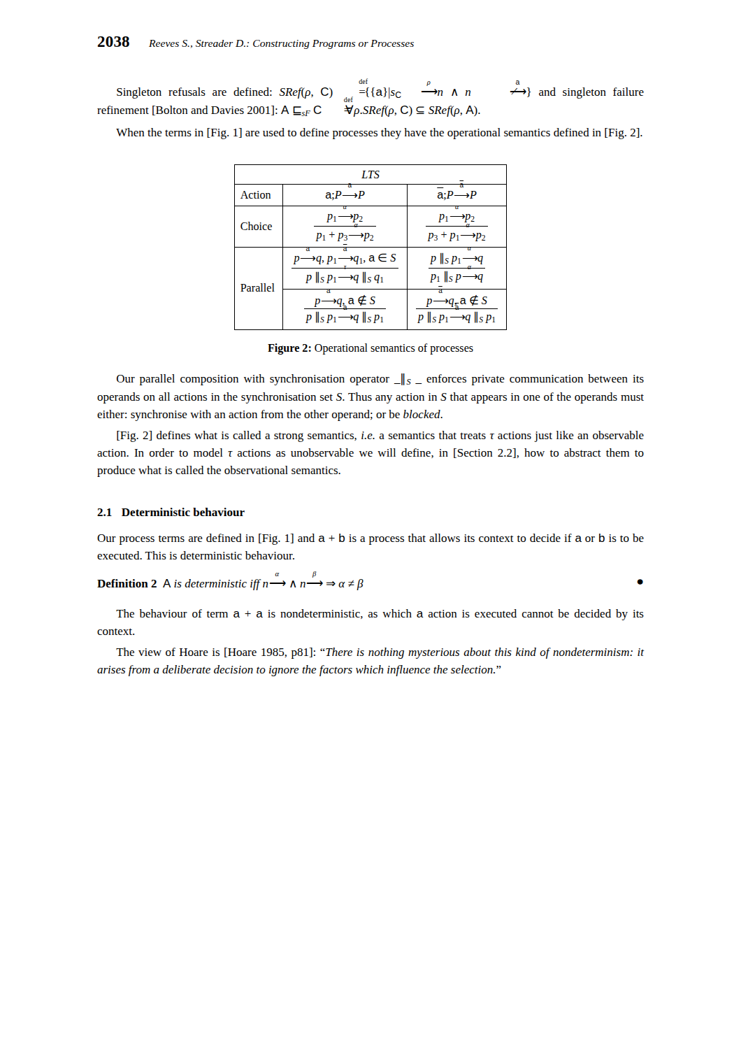2038 Reeves S., Streader D.: Constructing Programs or Processes
Singleton refusals are defined: SRef(ρ, C) def= {{a}|sCρ⟶n ∧ na⟶/} and singleton failure refinement [Bolton and Davies 2001]: A ⊑sF C def= ∀ρ.SRef(ρ, C) ⊆ SRef(ρ, A).
When the terms in [Fig. 1] are used to define processes they have the operational semantics defined in [Fig. 2].
| LTS |
| --- |
| Action | a ; P a ⟶ P | a ; P a ⟶ P |
| Choice | p 1 α ⟶ p 2 p 1 + p 3 α ⟶ p 2 | p 1 α ⟶ p 2 p 3 + p 1 α ⟶ p 2 |
| Parallel | p a ⟶ q , p 1 a ⟶ q 1 , a ∈ S p ∥ S p 1 τ ⟶ q ∥ S q 1 | p ∥ S p 1 α ⟶ q p 1 ∥ S p α ⟶ q |
| p a ⟶ q , a ∉ S p ∥ S p 1 a ⟶ q ∥ S p 1 | p a ⟶ q , a ∉ S p ∥ S p 1 a ⟶ q ∥ S p 1 |
Figure 2: Operational semantics of processes
Our parallel composition with synchronisation operator _∥S _ enforces private communication between its operands on all actions in the synchronisation set S. Thus any action in S that appears in one of the operands must either: synchronise with an action from the other operand; or be blocked.
[Fig. 2] defines what is called a strong semantics, i.e. a semantics that treats τ actions just like an observable action. In order to model τ actions as unobservable we will define, in [Section 2.2], how to abstract them to produce what is called the observational semantics.
2.1 Deterministic behaviour
Our process terms are defined in [Fig. 1] and a + b is a process that allows its context to decide if a or b is to be executed. This is deterministic behaviour.
●Definition 2 A is deterministic iff nα⟶ ∧ nβ⟶ ⇒ α ≠ β
The behaviour of term a + a is nondeterministic, as which a action is executed cannot be decided by its context.
The view of Hoare is [Hoare 1985, p81]: “There is nothing mysterious about this kind of nondeterminism: it arises from a deliberate decision to ignore the factors which influence the selection.”